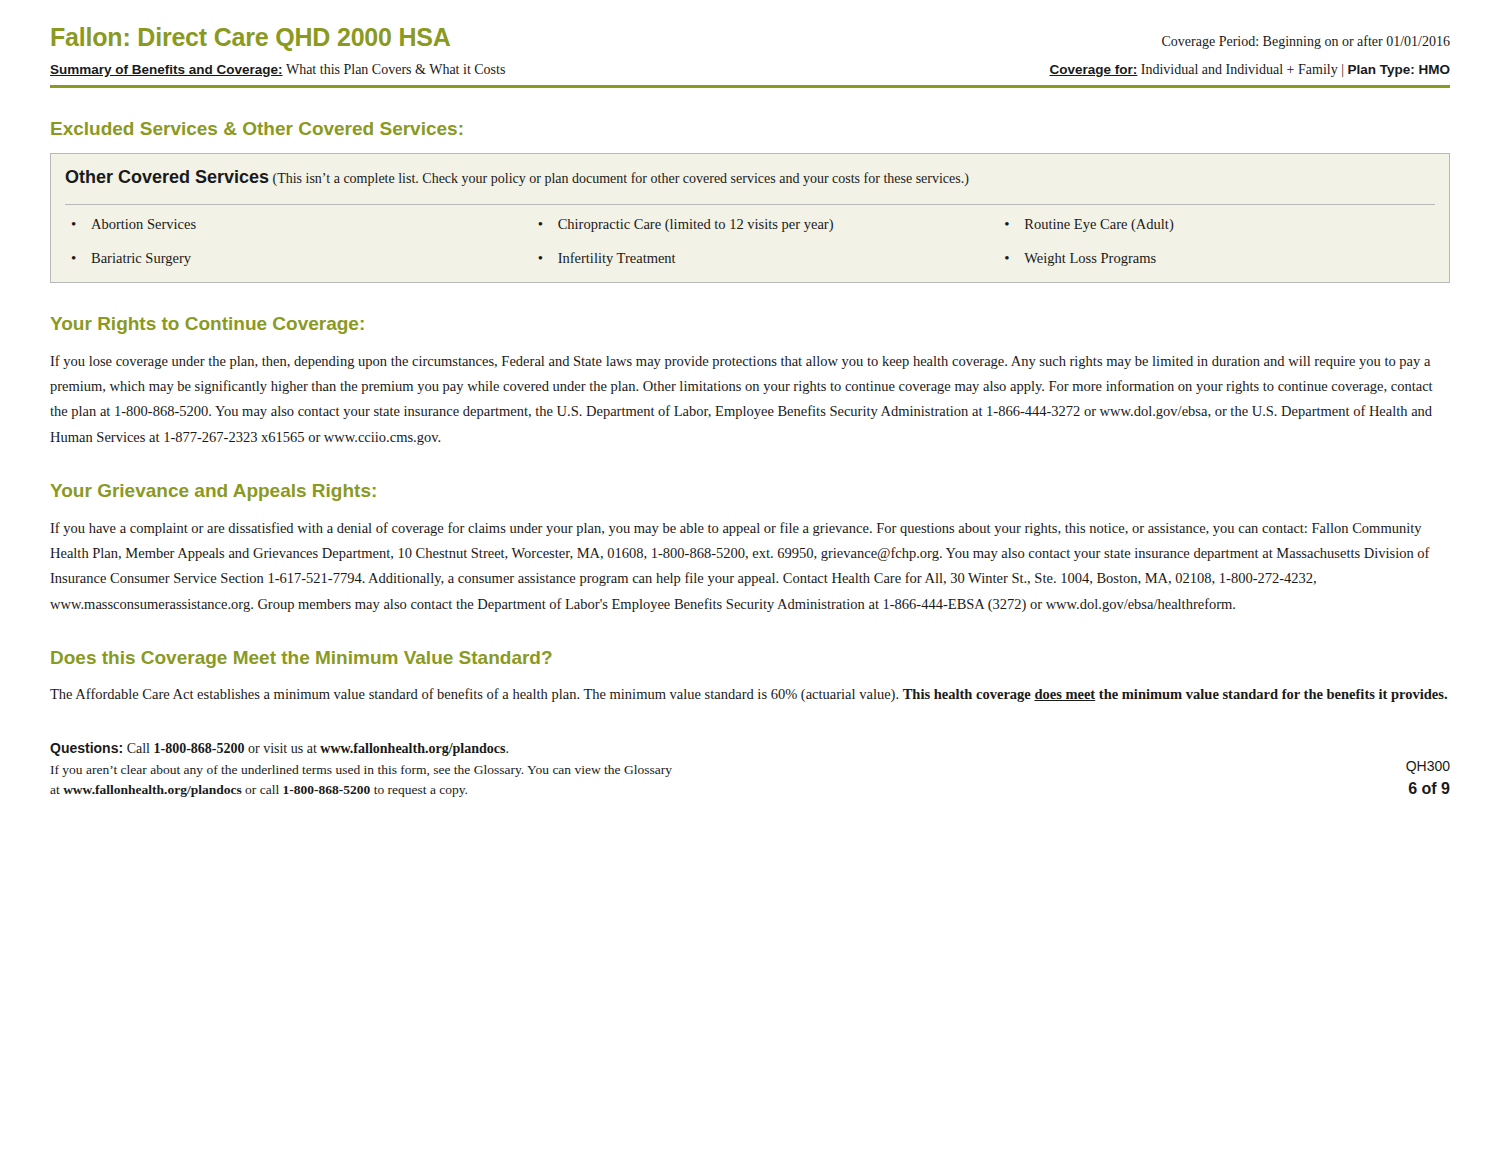Fallon: Direct Care QHD 2000 HSA
Coverage Period: Beginning on or after 01/01/2016
Summary of Benefits and Coverage: What this Plan Covers & What it Costs
Coverage for: Individual and Individual + Family | Plan Type: HMO
Excluded Services & Other Covered Services:
Other Covered Services (This isn’t a complete list. Check your policy or plan document for other covered services and your costs for these services.)
Abortion Services
Bariatric Surgery
Chiropractic Care (limited to 12 visits per year)
Infertility Treatment
Routine Eye Care (Adult)
Weight Loss Programs
Your Rights to Continue Coverage:
If you lose coverage under the plan, then, depending upon the circumstances, Federal and State laws may provide protections that allow you to keep health coverage. Any such rights may be limited in duration and will require you to pay a premium, which may be significantly higher than the premium you pay while covered under the plan. Other limitations on your rights to continue coverage may also apply. For more information on your rights to continue coverage, contact the plan at 1-800-868-5200. You may also contact your state insurance department, the U.S. Department of Labor, Employee Benefits Security Administration at 1-866-444-3272 or www.dol.gov/ebsa, or the U.S. Department of Health and Human Services at 1-877-267-2323 x61565 or www.cciio.cms.gov.
Your Grievance and Appeals Rights:
If you have a complaint or are dissatisfied with a denial of coverage for claims under your plan, you may be able to appeal or file a grievance. For questions about your rights, this notice, or assistance, you can contact: Fallon Community Health Plan, Member Appeals and Grievances Department, 10 Chestnut Street, Worcester, MA, 01608, 1-800-868-5200, ext. 69950, grievance@fchp.org. You may also contact your state insurance department at Massachusetts Division of Insurance Consumer Service Section 1-617-521-7794. Additionally, a consumer assistance program can help file your appeal. Contact Health Care for All, 30 Winter St., Ste. 1004, Boston, MA, 02108, 1-800-272-4232, www.massconsumerassistance.org. Group members may also contact the Department of Labor's Employee Benefits Security Administration at 1-866-444-EBSA (3272) or www.dol.gov/ebsa/healthreform.
Does this Coverage Meet the Minimum Value Standard?
The Affordable Care Act establishes a minimum value standard of benefits of a health plan. The minimum value standard is 60% (actuarial value). This health coverage does meet the minimum value standard for the benefits it provides.
Questions: Call 1-800-868-5200 or visit us at www.fallonhealth.org/plandocs.
If you aren’t clear about any of the underlined terms used in this form, see the Glossary. You can view the Glossary
at www.fallonhealth.org/plandocs or call 1-800-868-5200 to request a copy.
QH300
6 of 9